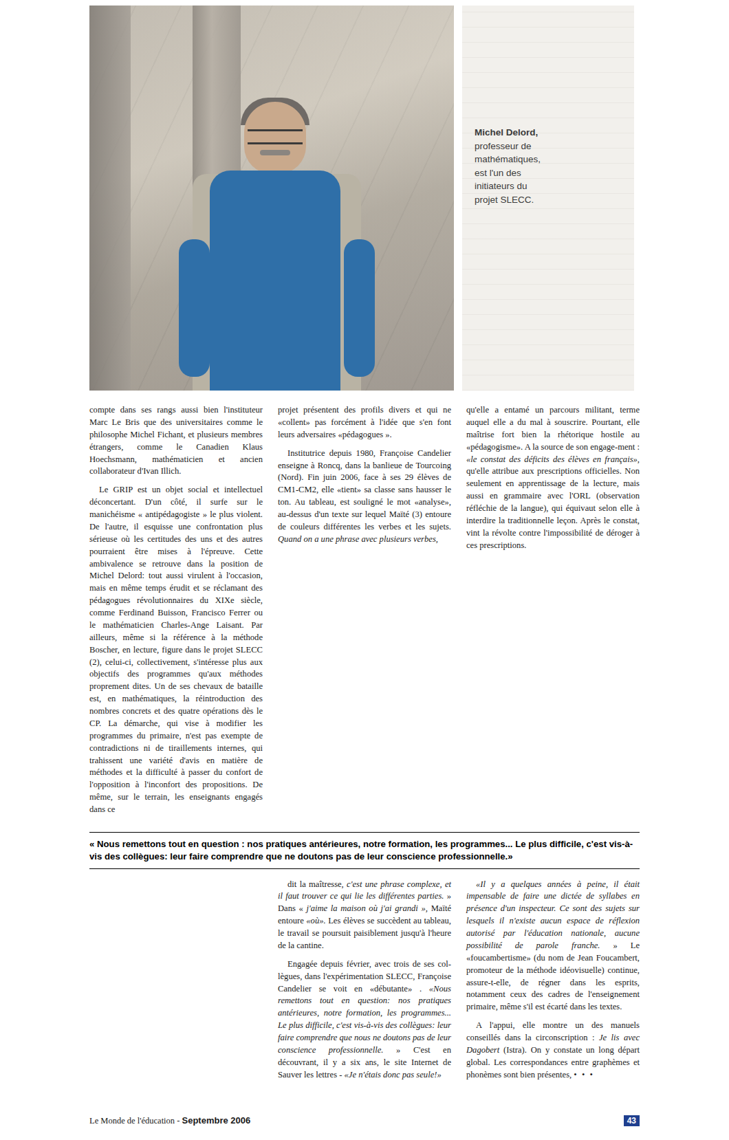Michel Delord,
professeur de
mathématiques,
est l'un des
initiateurs du
projet SLECC.
compte dans ses rangs aussi bien l'instituteur Marc Le Bris que des universitaires comme le philosophe Michel Fichant, et plusieurs membres étrangers, comme le Canadien Klaus Hoechsmann, mathématicien et ancien collaborateur d'Ivan Illich.
Le GRIP est un objet social et intellectuel déconcertant. D'un côté, il surfe sur le manichéisme « antipédagogiste » le plus violent. De l'autre, il esquisse une confrontation plus sérieuse où les certitudes des uns et des autres pourraient être mises à l'épreuve. Cette ambivalence se retrouve dans la position de Michel Delord: tout aussi virulent à l'occasion, mais en même temps érudit et se réclamant des pédagogues révolutionnaires du XIXe siècle, comme Ferdinand Buisson, Francisco Ferrer ou le mathématicien Charles-Ange Laisant. Par ailleurs, même si la référence à la méthode Boscher, en lecture, figure dans le projet SLECC (2), celui-ci, collectivement, s'intéresse plus aux objectifs des programmes qu'aux méthodes proprement dites. Un de ses chevaux de bataille est, en mathématiques, la réintroduction des nombres concrets et des quatre opérations dès le CP. La démarche, qui vise à modifier les programmes du primaire, n'est pas exempte de contradictions ni de tiraillements internes, qui trahissent une variété d'avis en matière de méthodes et la difficulté à passer du confort de l'opposition à l'inconfort des propositions. De même, sur le terrain, les enseignants engagés dans ce
projet présentent des profils divers et qui ne «collent» pas forcément à l'idée que s'en font leurs adversaires «pédagogues ».
Institutrice depuis 1980, Françoise Candelier enseigne à Roncq, dans la banlieue de Tourcoing (Nord). Fin juin 2006, face à ses 29 élèves de CM1-CM2, elle «tient» sa classe sans hausser le ton. Au tableau, est souligné le mot «analyse», au-dessus d'un texte sur lequel Maïté (3) entoure de couleurs différentes les verbes et les sujets. Quand on a une phrase avec plusieurs verbes,
qu'elle a entamé un parcours militant, terme auquel elle a du mal à souscrire. Pourtant, elle maîtrise fort bien la rhétorique hostile au «pédagogisme». A la source de son engage-ment : «le constat des déficits des élèves en français», qu'elle attribue aux prescriptions officielles. Non seulement en apprentissage de la lecture, mais aussi en grammaire avec l'ORL (observation réfléchie de la langue), qui équivaut selon elle à interdire la traditionnelle leçon. Après le constat, vint la révolte contre l'impossibilité de déroger à ces prescriptions.
« Nous remettons tout en question : nos pratiques antérieures, notre formation, les programmes... Le plus difficile, c'est vis-à-vis des collègues: leur faire comprendre que ne doutons pas de leur conscience professionnelle.»
dit la maîtresse, c'est une phrase complexe, et il faut trouver ce qui lie les différentes parties. » Dans « j'aime la maison où j'ai grandi », Maïté entoure «où». Les élèves se succèdent au tableau, le travail se poursuit paisiblement jusqu'à l'heure de la cantine.
Engagée depuis février, avec trois de ses col-lègues, dans l'expérimentation SLECC, Françoise Candelier se voit en «débutante» . «Nous remettons tout en question: nos pratiques antérieures, notre formation, les programmes... Le plus difficile, c'est vis-à-vis des collègues: leur faire comprendre que nous ne doutons pas de leur conscience professionnelle. » C'est en découvrant, il y a six ans, le site Internet de Sauver les lettres - «Je n'étais donc pas seule!»
«Il y a quelques années à peine, il était impensable de faire une dictée de syllabes en présence d'un inspecteur. Ce sont des sujets sur lesquels il n'existe aucun espace de réflexion autorisé par l'éducation nationale, aucune possibilité de parole franche. » Le «foucambertisme» (du nom de Jean Foucambert, promoteur de la méthode idéovisuelle) continue, assure-t-elle, de régner dans les esprits, notamment ceux des cadres de l'enseignement primaire, même s'il est écarté dans les textes.
A l'appui, elle montre un des manuels conseillés dans la circonscription : Je lis avec Dagobert (Istra). On y constate un long départ global. Les correspondances entre graphèmes et phonèmes sont bien présentes, • • •
Le Monde de l'éducation - Septembre 2006
43